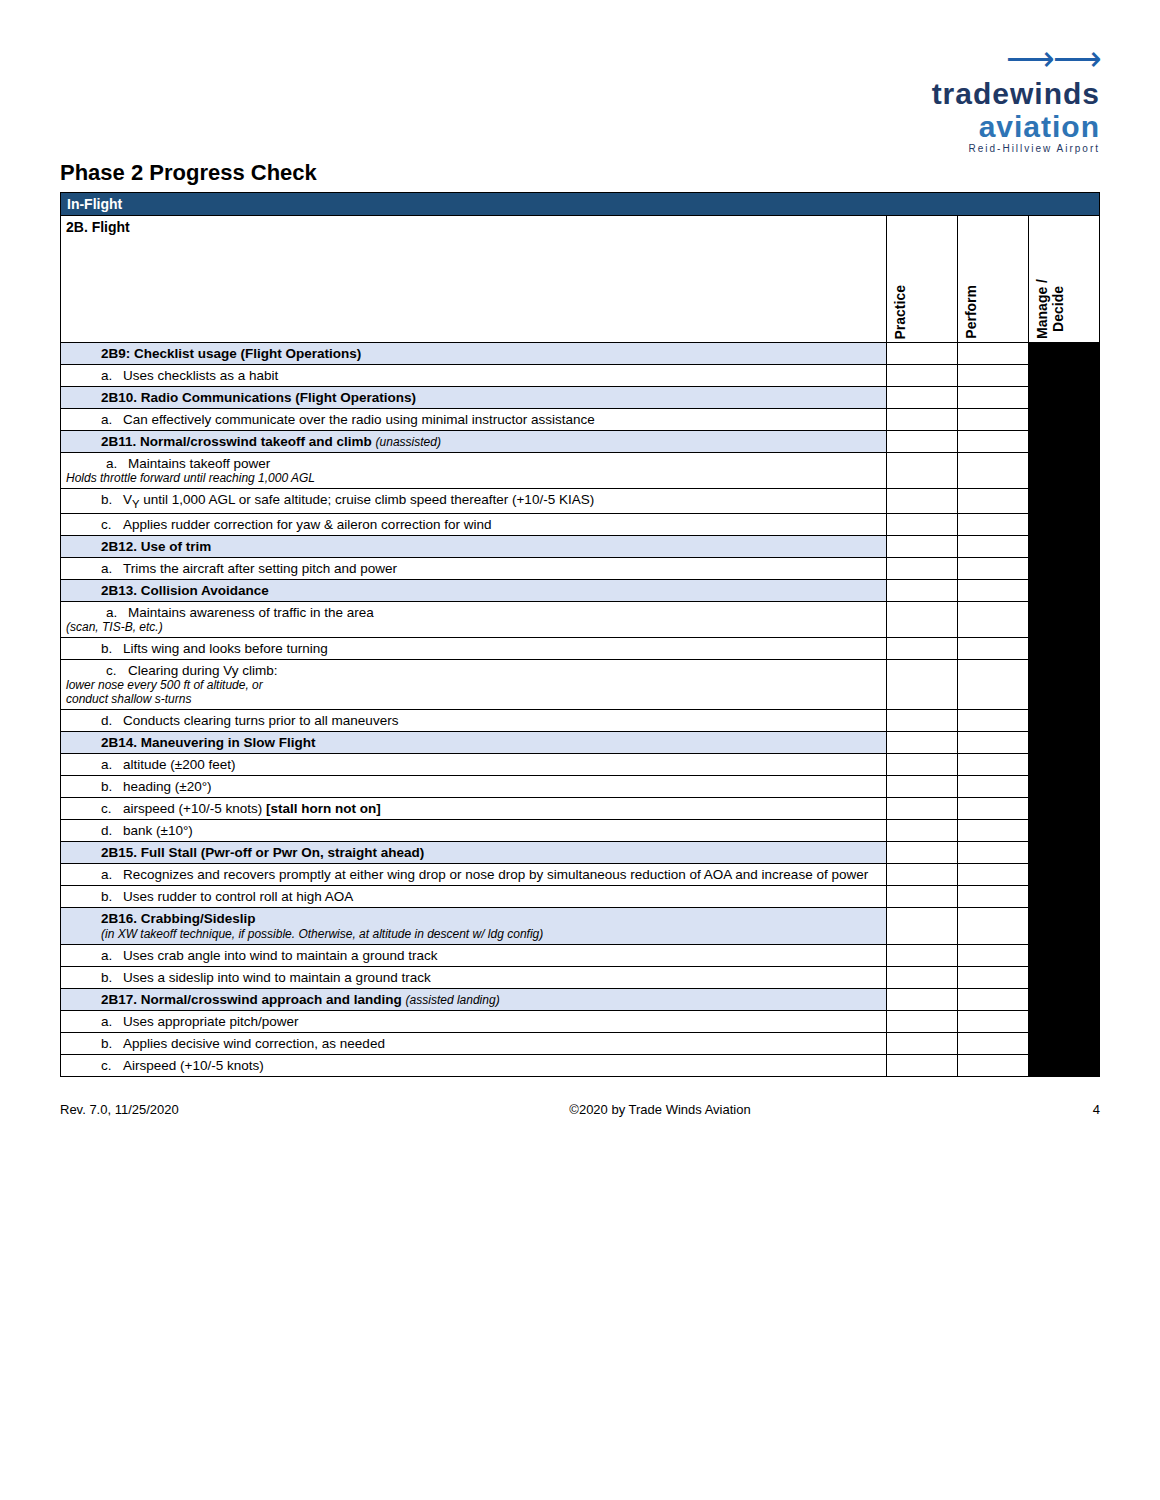⟶⟶
tradewinds
aviation
Reid-Hillview Airport
Phase 2 Progress Check
| In-Flight |
| 2B. Flight | Practice | Perform | Manage / Decide |
| 2B9: Checklist usage (Flight Operations) | | | |
| a. Uses checklists as a habit | | | |
| 2B10. Radio Communications (Flight Operations) | | | |
| a. Can effectively communicate over the radio using minimal instructor assistance | | | |
| 2B11. Normal/crosswind takeoff and climb (unassisted) | | | |
| a. Maintains takeoff power Holds throttle forward until reaching 1,000 AGL | | | |
| b. V Y until 1,000 AGL or safe altitude; cruise climb speed thereafter (+10/-5 KIAS) | | | |
| c. Applies rudder correction for yaw & aileron correction for wind | | | |
| 2B12. Use of trim | | | |
| a. Trims the aircraft after setting pitch and power | | | |
| 2B13. Collision Avoidance | | | |
| a. Maintains awareness of traffic in the area (scan, TIS-B, etc.) | | | |
| b. Lifts wing and looks before turning | | | |
| c. Clearing during Vy climb: lower nose every 500 ft of altitude, or conduct shallow s-turns | | | |
| d. Conducts clearing turns prior to all maneuvers | | | |
| 2B14. Maneuvering in Slow Flight | | | |
| a. altitude (±200 feet) | | | |
| b. heading (±20°) | | | |
| c. airspeed (+10/-5 knots) [stall horn not on] | | | |
| d. bank (±10°) | | | |
| 2B15. Full Stall (Pwr-off or Pwr On, straight ahead) | | | |
| a. Recognizes and recovers promptly at either wing drop or nose drop by simultaneous reduction of AOA and increase of power | | | |
| b. Uses rudder to control roll at high AOA | | | |
| 2B16. Crabbing/Sideslip (in XW takeoff technique, if possible. Otherwise, at altitude in descent w/ ldg config) | | | |
| a. Uses crab angle into wind to maintain a ground track | | | |
| b. Uses a sideslip into wind to maintain a ground track | | | |
| 2B17. Normal/crosswind approach and landing (assisted landing) | | | |
| a. Uses appropriate pitch/power | | | |
| b. Applies decisive wind correction, as needed | | | |
| c. Airspeed (+10/-5 knots) | | | |
Rev. 7.0, 11/25/2020
©2020 by Trade Winds Aviation
4